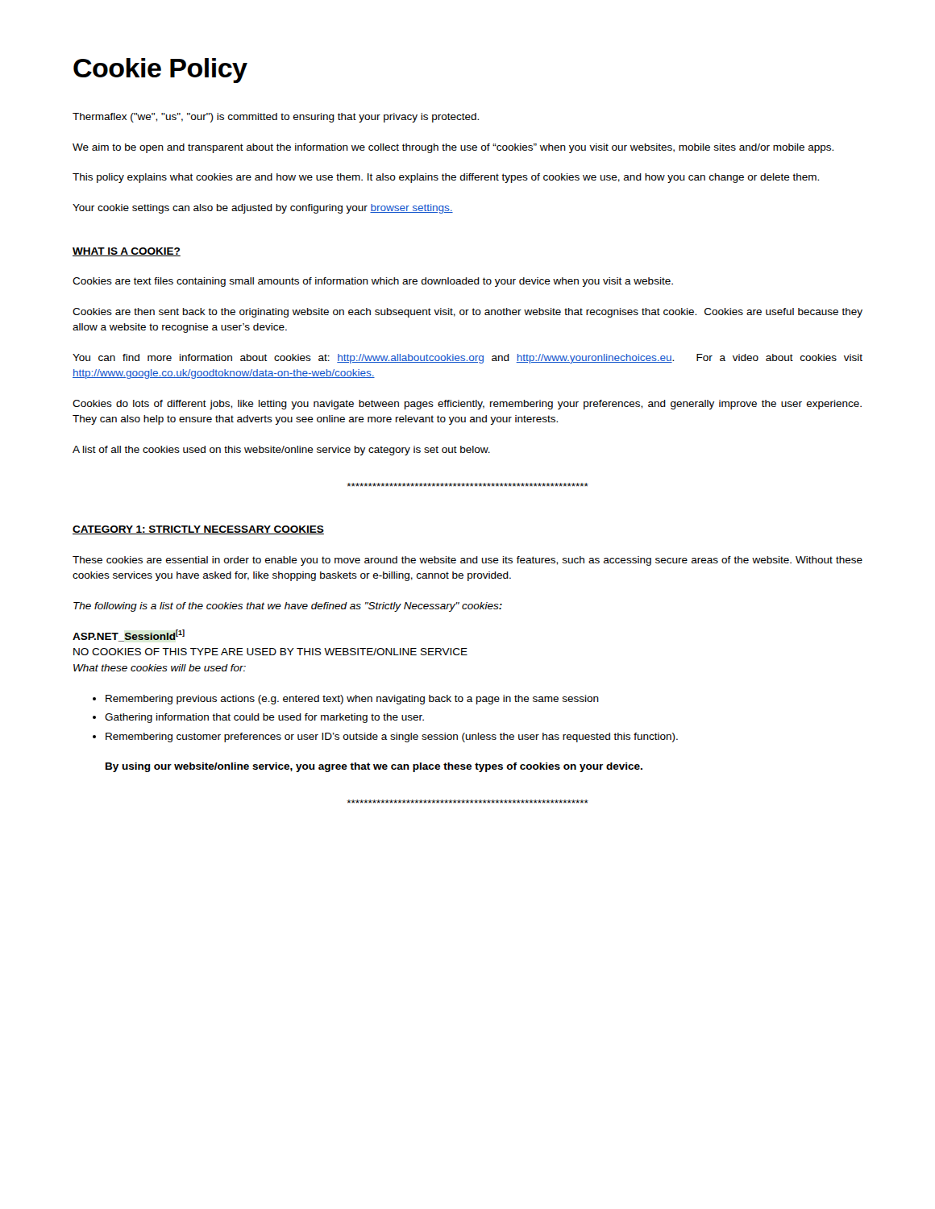Cookie Policy
Thermaflex ("we", "us", "our") is committed to ensuring that your privacy is protected.
We aim to be open and transparent about the information we collect through the use of “cookies” when you visit our websites, mobile sites and/or mobile apps.
This policy explains what cookies are and how we use them. It also explains the different types of cookies we use, and how you can change or delete them.
Your cookie settings can also be adjusted by configuring your browser settings.
WHAT IS A COOKIE?
Cookies are text files containing small amounts of information which are downloaded to your device when you visit a website.
Cookies are then sent back to the originating website on each subsequent visit, or to another website that recognises that cookie. Cookies are useful because they allow a website to recognise a user’s device.
You can find more information about cookies at: http://www.allaboutcookies.org and http://www.youronlinechoices.eu. For a video about cookies visit http://www.google.co.uk/goodtoknow/data-on-the-web/cookies.
Cookies do lots of different jobs, like letting you navigate between pages efficiently, remembering your preferences, and generally improve the user experience. They can also help to ensure that adverts you see online are more relevant to you and your interests.
A list of all the cookies used on this website/online service by category is set out below.
*********************************************************
CATEGORY 1: STRICTLY NECESSARY COOKIES
These cookies are essential in order to enable you to move around the website and use its features, such as accessing secure areas of the website. Without these cookies services you have asked for, like shopping baskets or e-billing, cannot be provided.
The following is a list of the cookies that we have defined as "Strictly Necessary" cookies:
ASP.NET_SessionId[1]
NO COOKIES OF THIS TYPE ARE USED BY THIS WEBSITE/ONLINE SERVICE
What these cookies will be used for:
Remembering previous actions (e.g. entered text) when navigating back to a page in the same session
Gathering information that could be used for marketing to the user.
Remembering customer preferences or user ID’s outside a single session (unless the user has requested this function).
By using our website/online service, you agree that we can place these types of cookies on your device.
*********************************************************